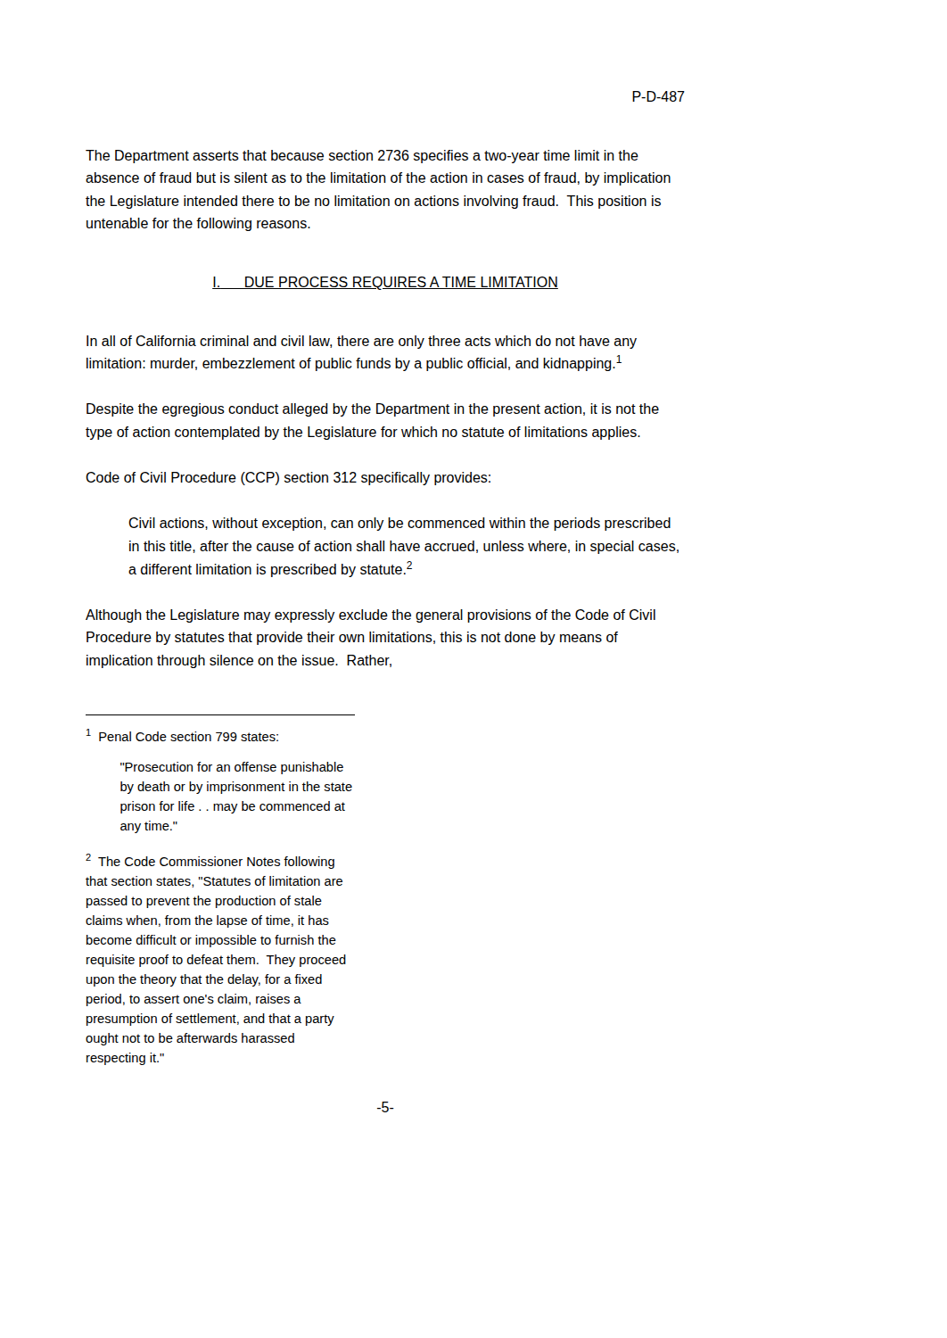P-D-487
The Department asserts that because section 2736 specifies a two-year time limit in the absence of fraud but is silent as to the limitation of the action in cases of fraud, by implication the Legislature intended there to be no limitation on actions involving fraud. This position is untenable for the following reasons.
I. DUE PROCESS REQUIRES A TIME LIMITATION
In all of California criminal and civil law, there are only three acts which do not have any limitation: murder, embezzlement of public funds by a public official, and kidnapping.1
Despite the egregious conduct alleged by the Department in the present action, it is not the type of action contemplated by the Legislature for which no statute of limitations applies.
Code of Civil Procedure (CCP) section 312 specifically provides:
Civil actions, without exception, can only be commenced within the periods prescribed in this title, after the cause of action shall have accrued, unless where, in special cases, a different limitation is prescribed by statute.2
Although the Legislature may expressly exclude the general provisions of the Code of Civil Procedure by statutes that provide their own limitations, this is not done by means of implication through silence on the issue. Rather,
1 Penal Code section 799 states:
"Prosecution for an offense punishable by death or by imprisonment in the state prison for life . . may be commenced at any time."
2 The Code Commissioner Notes following that section states, "Statutes of limitation are passed to prevent the production of stale claims when, from the lapse of time, it has become difficult or impossible to furnish the requisite proof to defeat them. They proceed upon the theory that the delay, for a fixed period, to assert one's claim, raises a presumption of settlement, and that a party ought not to be afterwards harassed respecting it."
-5-